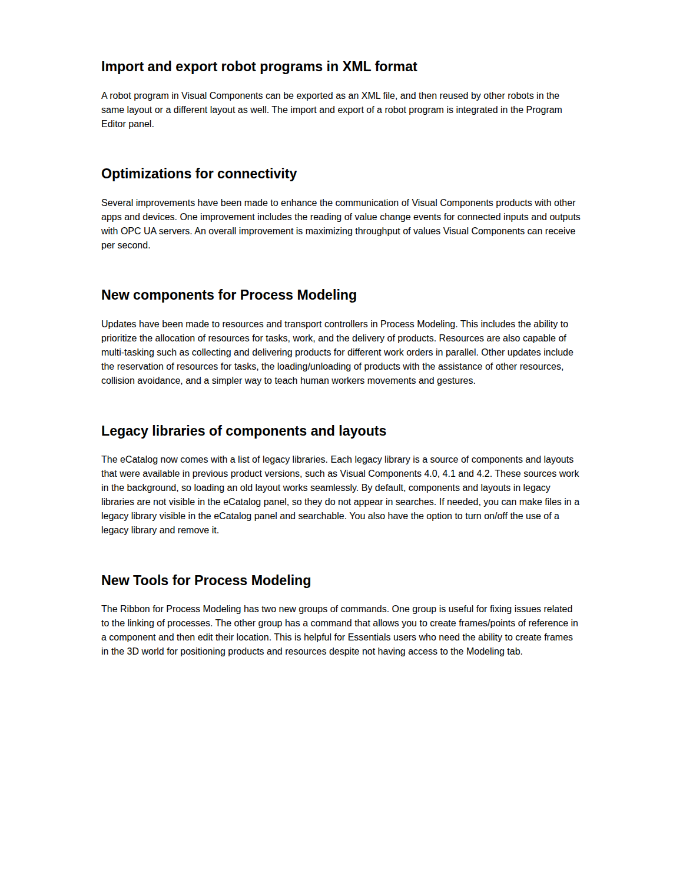Import and export robot programs in XML format
A robot program in Visual Components can be exported as an XML file, and then reused by other robots in the same layout or a different layout as well. The import and export of a robot program is integrated in the Program Editor panel.
Optimizations for connectivity
Several improvements have been made to enhance the communication of Visual Components products with other apps and devices. One improvement includes the reading of value change events for connected inputs and outputs with OPC UA servers. An overall improvement is maximizing throughput of values Visual Components can receive per second.
New components for Process Modeling
Updates have been made to resources and transport controllers in Process Modeling. This includes the ability to prioritize the allocation of resources for tasks, work, and the delivery of products. Resources are also capable of multi-tasking such as collecting and delivering products for different work orders in parallel. Other updates include the reservation of resources for tasks, the loading/unloading of products with the assistance of other resources, collision avoidance, and a simpler way to teach human workers movements and gestures.
Legacy libraries of components and layouts
The eCatalog now comes with a list of legacy libraries. Each legacy library is a source of components and layouts that were available in previous product versions, such as Visual Components 4.0, 4.1 and 4.2. These sources work in the background, so loading an old layout works seamlessly. By default, components and layouts in legacy libraries are not visible in the eCatalog panel, so they do not appear in searches. If needed, you can make files in a legacy library visible in the eCatalog panel and searchable. You also have the option to turn on/off the use of a legacy library and remove it.
New Tools for Process Modeling
The Ribbon for Process Modeling has two new groups of commands. One group is useful for fixing issues related to the linking of processes. The other group has a command that allows you to create frames/points of reference in a component and then edit their location. This is helpful for Essentials users who need the ability to create frames in the 3D world for positioning products and resources despite not having access to the Modeling tab.